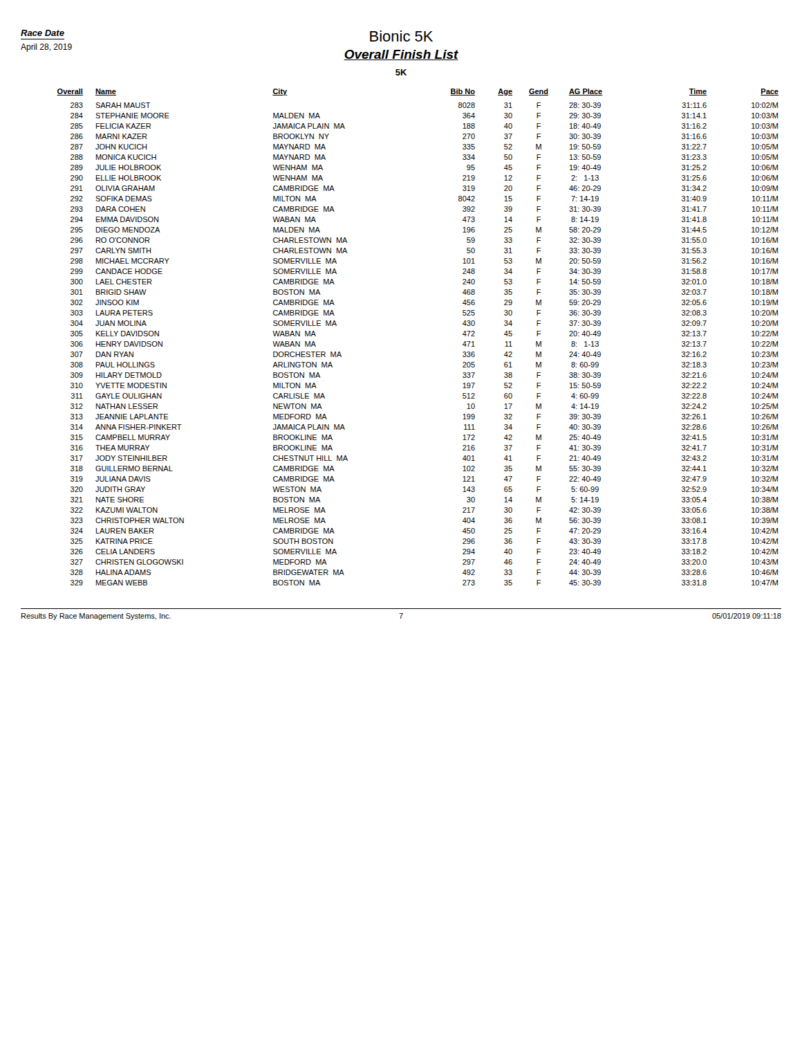Bionic 5K
Overall Finish List
Race Date
April 28, 2019
5K
| Overall | Name | City | Bib No | Age | Gend | AG Place | Time | Pace |
| --- | --- | --- | --- | --- | --- | --- | --- | --- |
| 283 | SARAH MAUST | | 8028 | 31 | F | 28: 30-39 | 31:11.6 | 10:02/M |
| 284 | STEPHANIE MOORE | MALDEN MA | 364 | 30 | F | 29: 30-39 | 31:14.1 | 10:03/M |
| 285 | FELICIA KAZER | JAMAICA PLAIN MA | 188 | 40 | F | 18: 40-49 | 31:16.2 | 10:03/M |
| 286 | MARNI KAZER | BROOKLYN NY | 270 | 37 | F | 30: 30-39 | 31:16.6 | 10:03/M |
| 287 | JOHN KUCICH | MAYNARD MA | 335 | 52 | M | 19: 50-59 | 31:22.7 | 10:05/M |
| 288 | MONICA KUCICH | MAYNARD MA | 334 | 50 | F | 13: 50-59 | 31:23.3 | 10:05/M |
| 289 | JULIE HOLBROOK | WENHAM MA | 95 | 45 | F | 19: 40-49 | 31:25.2 | 10:06/M |
| 290 | ELLIE HOLBROOK | WENHAM MA | 219 | 12 | F | 2: 1-13 | 31:25.6 | 10:06/M |
| 291 | OLIVIA GRAHAM | CAMBRIDGE MA | 319 | 20 | F | 46: 20-29 | 31:34.2 | 10:09/M |
| 292 | SOFIKA DEMAS | MILTON MA | 8042 | 15 | F | 7: 14-19 | 31:40.9 | 10:11/M |
| 293 | DARA COHEN | CAMBRIDGE MA | 392 | 39 | F | 31: 30-39 | 31:41.7 | 10:11/M |
| 294 | EMMA DAVIDSON | WABAN MA | 473 | 14 | F | 8: 14-19 | 31:41.8 | 10:11/M |
| 295 | DIEGO MENDOZA | MALDEN MA | 196 | 25 | M | 58: 20-29 | 31:44.5 | 10:12/M |
| 296 | RO O'CONNOR | CHARLESTOWN MA | 59 | 33 | F | 32: 30-39 | 31:55.0 | 10:16/M |
| 297 | CARLYN SMITH | CHARLESTOWN MA | 50 | 31 | F | 33: 30-39 | 31:55.3 | 10:16/M |
| 298 | MICHAEL MCCRARY | SOMERVILLE MA | 101 | 53 | M | 20: 50-59 | 31:56.2 | 10:16/M |
| 299 | CANDACE HODGE | SOMERVILLE MA | 248 | 34 | F | 34: 30-39 | 31:58.8 | 10:17/M |
| 300 | LAEL CHESTER | CAMBRIDGE MA | 240 | 53 | F | 14: 50-59 | 32:01.0 | 10:18/M |
| 301 | BRIGID SHAW | BOSTON MA | 468 | 35 | F | 35: 30-39 | 32:03.7 | 10:18/M |
| 302 | JINSOO KIM | CAMBRIDGE MA | 456 | 29 | M | 59: 20-29 | 32:05.6 | 10:19/M |
| 303 | LAURA PETERS | CAMBRIDGE MA | 525 | 30 | F | 36: 30-39 | 32:08.3 | 10:20/M |
| 304 | JUAN MOLINA | SOMERVILLE MA | 430 | 34 | F | 37: 30-39 | 32:09.7 | 10:20/M |
| 305 | KELLY DAVIDSON | WABAN MA | 472 | 45 | F | 20: 40-49 | 32:13.7 | 10:22/M |
| 306 | HENRY DAVIDSON | WABAN MA | 471 | 11 | M | 8: 1-13 | 32:13.7 | 10:22/M |
| 307 | DAN RYAN | DORCHESTER MA | 336 | 42 | M | 24: 40-49 | 32:16.2 | 10:23/M |
| 308 | PAUL HOLLINGS | ARLINGTON MA | 205 | 61 | M | 8: 60-99 | 32:18.3 | 10:23/M |
| 309 | HILARY DETMOLD | BOSTON MA | 337 | 38 | F | 38: 30-39 | 32:21.6 | 10:24/M |
| 310 | YVETTE MODESTIN | MILTON MA | 197 | 52 | F | 15: 50-59 | 32:22.2 | 10:24/M |
| 311 | GAYLE OULIGHAN | CARLISLE MA | 512 | 60 | F | 4: 60-99 | 32:22.8 | 10:24/M |
| 312 | NATHAN LESSER | NEWTON MA | 10 | 17 | M | 4: 14-19 | 32:24.2 | 10:25/M |
| 313 | JEANNIE LAPLANTE | MEDFORD MA | 199 | 32 | F | 39: 30-39 | 32:26.1 | 10:26/M |
| 314 | ANNA FISHER-PINKERT | JAMAICA PLAIN MA | 111 | 34 | F | 40: 30-39 | 32:28.6 | 10:26/M |
| 315 | CAMPBELL MURRAY | BROOKLINE MA | 172 | 42 | M | 25: 40-49 | 32:41.5 | 10:31/M |
| 316 | THEA MURRAY | BROOKLINE MA | 216 | 37 | F | 41: 30-39 | 32:41.7 | 10:31/M |
| 317 | JODY STEINHILBER | CHESTNUT HILL MA | 401 | 41 | F | 21: 40-49 | 32:43.2 | 10:31/M |
| 318 | GUILLERMO BERNAL | CAMBRIDGE MA | 102 | 35 | M | 55: 30-39 | 32:44.1 | 10:32/M |
| 319 | JULIANA DAVIS | CAMBRIDGE MA | 121 | 47 | F | 22: 40-49 | 32:47.9 | 10:32/M |
| 320 | JUDITH GRAY | WESTON MA | 143 | 65 | F | 5: 60-99 | 32:52.9 | 10:34/M |
| 321 | NATE SHORE | BOSTON MA | 30 | 14 | M | 5: 14-19 | 33:05.4 | 10:38/M |
| 322 | KAZUMI WALTON | MELROSE MA | 217 | 30 | F | 42: 30-39 | 33:05.6 | 10:38/M |
| 323 | CHRISTOPHER WALTON | MELROSE MA | 404 | 36 | M | 56: 30-39 | 33:08.1 | 10:39/M |
| 324 | LAUREN BAKER | CAMBRIDGE MA | 450 | 25 | F | 47: 20-29 | 33:16.4 | 10:42/M |
| 325 | KATRINA PRICE | SOUTH BOSTON | 296 | 36 | F | 43: 30-39 | 33:17.8 | 10:42/M |
| 326 | CELIA LANDERS | SOMERVILLE MA | 294 | 40 | F | 23: 40-49 | 33:18.2 | 10:42/M |
| 327 | CHRISTEN GLOGOWSKI | MEDFORD MA | 297 | 46 | F | 24: 40-49 | 33:20.0 | 10:43/M |
| 328 | HALINA ADAMS | BRIDGEWATER MA | 492 | 33 | F | 44: 30-39 | 33:28.6 | 10:46/M |
| 329 | MEGAN WEBB | BOSTON MA | 273 | 35 | F | 45: 30-39 | 33:31.8 | 10:47/M |
Results By Race Management Systems, Inc. 7 05/01/2019 09:11:18